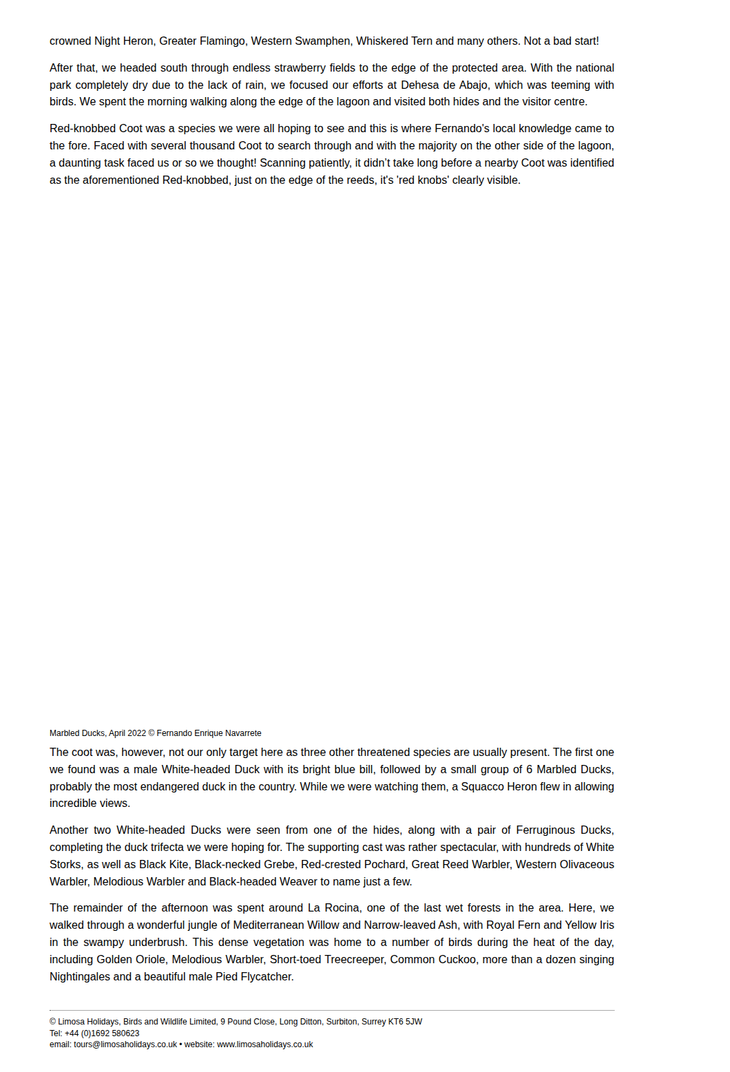crowned Night Heron, Greater Flamingo, Western Swamphen, Whiskered Tern and many others. Not a bad start!
After that, we headed south through endless strawberry fields to the edge of the protected area. With the national park completely dry due to the lack of rain, we focused our efforts at Dehesa de Abajo, which was teeming with birds. We spent the morning walking along the edge of the lagoon and visited both hides and the visitor centre.
Red-knobbed Coot was a species we were all hoping to see and this is where Fernando's local knowledge came to the fore. Faced with several thousand Coot to search through and with the majority on the other side of the lagoon, a daunting task faced us or so we thought! Scanning patiently, it didn’t take long before a nearby Coot was identified as the aforementioned Red-knobbed, just on the edge of the reeds, it's 'red knobs' clearly visible.
Marbled Ducks, April 2022 © Fernando Enrique Navarrete
The coot was, however, not our only target here as three other threatened species are usually present. The first one we found was a male White-headed Duck with its bright blue bill, followed by a small group of 6 Marbled Ducks, probably the most endangered duck in the country. While we were watching them, a Squacco Heron flew in allowing incredible views.
Another two White-headed Ducks were seen from one of the hides, along with a pair of Ferruginous Ducks, completing the duck trifecta we were hoping for. The supporting cast was rather spectacular, with hundreds of White Storks, as well as Black Kite, Black-necked Grebe, Red-crested Pochard, Great Reed Warbler, Western Olivaceous Warbler, Melodious Warbler and Black-headed Weaver to name just a few.
The remainder of the afternoon was spent around La Rocina, one of the last wet forests in the area. Here, we walked through a wonderful jungle of Mediterranean Willow and Narrow-leaved Ash, with Royal Fern and Yellow Iris in the swampy underbrush. This dense vegetation was home to a number of birds during the heat of the day, including Golden Oriole, Melodious Warbler, Short-toed Treecreeper, Common Cuckoo, more than a dozen singing Nightingales and a beautiful male Pied Flycatcher.
© Limosa Holidays, Birds and Wildlife Limited, 9 Pound Close, Long Ditton, Surbiton, Surrey KT6 5JW
Tel: +44 (0)1692 580623
email: tours@limosaholidays.co.uk • website: www.limosaholidays.co.uk